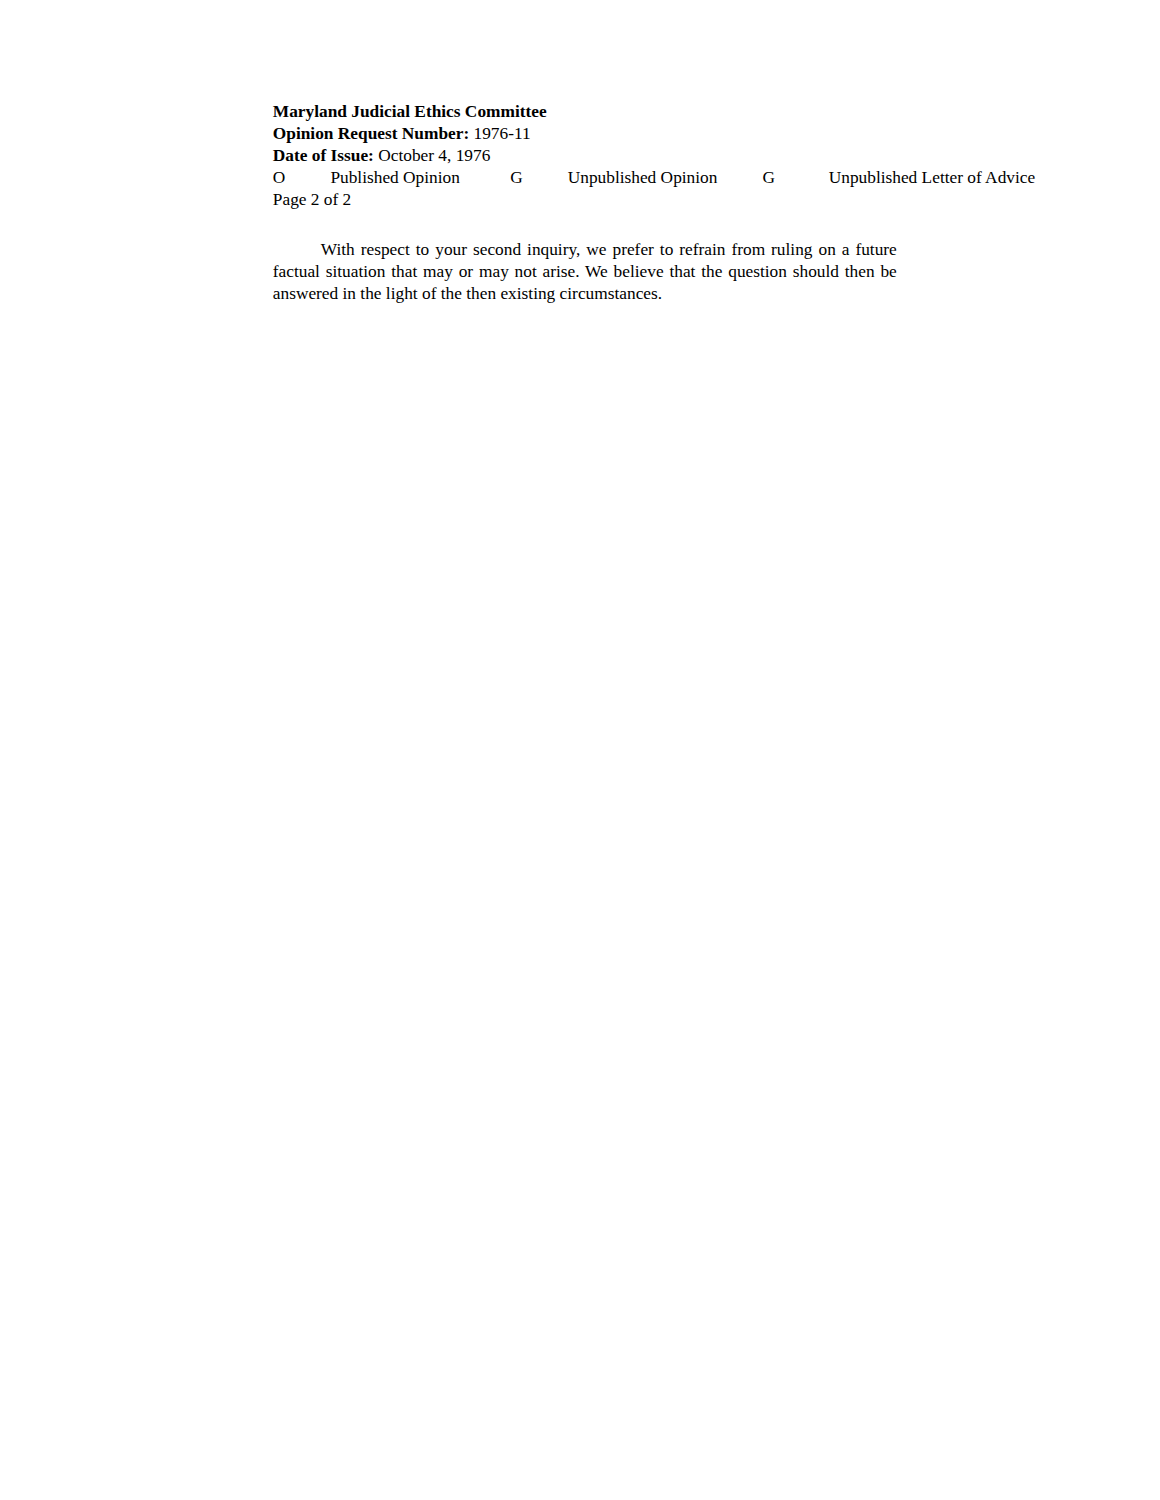Maryland Judicial Ethics Committee
Opinion Request Number: 1976-11
Date of Issue: October 4, 1976
O Published Opinion G Unpublished Opinion G Unpublished Letter of Advice
Page 2 of 2
With respect to your second inquiry, we prefer to refrain from ruling on a future factual situation that may or may not arise. We believe that the question should then be answered in the light of the then existing circumstances.